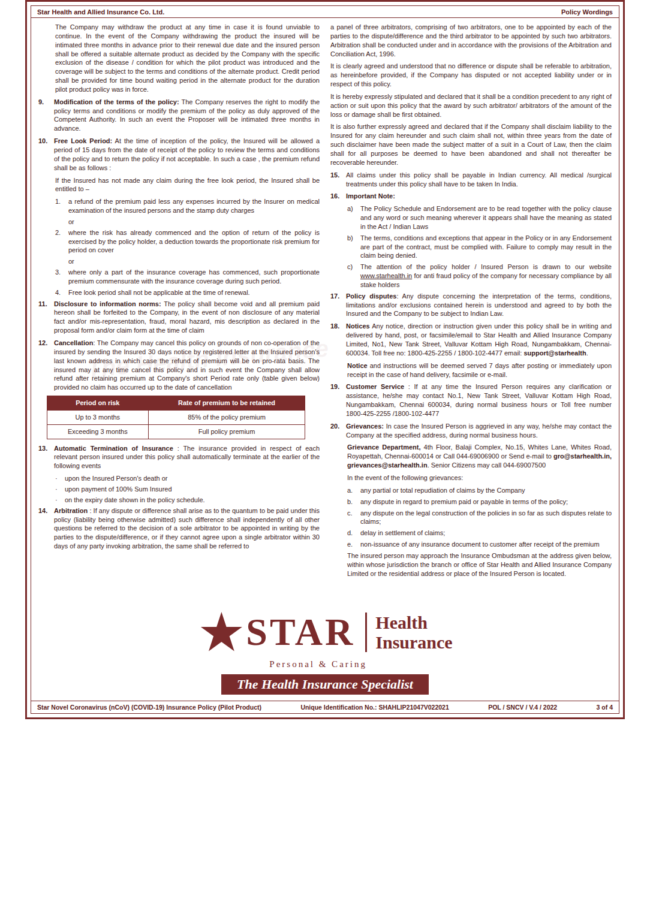Star Health and Allied Insurance Co. Ltd. Policy Wordings
The Company may withdraw the product at any time in case it is found unviable to continue. In the event of the Company withdrawing the product the insured will be intimated three months in advance prior to their renewal due date and the insured person shall be offered a suitable alternate product as decided by the Company with the specific exclusion of the disease / condition for which the pilot product was introduced and the coverage will be subject to the terms and conditions of the alternate product. Credit period shall be provided for time bound waiting period in the alternate product for the duration pilot product policy was in force.
9. Modification of the terms of the policy: The Company reserves the right to modify the policy terms and conditions or modify the premium of the policy as duly approved of the Competent Authority. In such an event the Proposer will be intimated three months in advance.
10. Free Look Period: At the time of inception of the policy, the Insured will be allowed a period of 15 days from the date of receipt of the policy to review the terms and conditions of the policy and to return the policy if not acceptable. In such a case , the premium refund shall be as follows :
If the Insured has not made any claim during the free look period, the Insured shall be entitled to –
1. a refund of the premium paid less any expenses incurred by the Insurer on medical examination of the insured persons and the stamp duty charges
or
2. where the risk has already commenced and the option of return of the policy is exercised by the policy holder, a deduction towards the proportionate risk premium for period on cover
or
3. where only a part of the insurance coverage has commenced, such proportionate premium commensurate with the insurance coverage during such period.
4. Free look period shall not be applicable at the time of renewal.
11. Disclosure to information norms: The policy shall become void and all premium paid hereon shall be forfeited to the Company, in the event of non disclosure of any material fact and/or mis-representation, fraud, moral hazard, mis description as declared in the proposal form and/or claim form at the time of claim
12. Cancellation: The Company may cancel this policy on grounds of non co-operation of the insured by sending the Insured 30 days notice by registered letter at the Insured person's last known address in which case the refund of premium will be on pro-rata basis. The insured may at any time cancel this policy and in such event the Company shall allow refund after retaining premium at Company's short Period rate only (table given below) provided no claim has occurred up to the date of cancellation
| Period on risk | Rate of premium to be retained |
| --- | --- |
| Up to 3 months | 85% of the policy premium |
| Exceeding 3 months | Full policy premium |
13. Automatic Termination of Insurance : The insurance provided in respect of each relevant person insured under this policy shall automatically terminate at the earlier of the following events
·upon the Insured Person's death or
·upon payment of 100% Sum Insured
·on the expiry date shown in the policy schedule.
14. Arbitration : If any dispute or difference shall arise as to the quantum to be paid under this policy (liability being otherwise admitted) such difference shall independently of all other questions be referred to the decision of a sole arbitrator to be appointed in writing by the parties to the dispute/difference, or if they cannot agree upon a single arbitrator within 30 days of any party invoking arbitration, the same shall be referred to
a panel of three arbitrators, comprising of two arbitrators, one to be appointed by each of the parties to the dispute/difference and the third arbitrator to be appointed by such two arbitrators. Arbitration shall be conducted under and in accordance with the provisions of the Arbitration and Conciliation Act, 1996.
It is clearly agreed and understood that no difference or dispute shall be referable to arbitration, as hereinbefore provided, if the Company has disputed or not accepted liability under or in respect of this policy.
It is hereby expressly stipulated and declared that it shall be a condition precedent to any right of action or suit upon this policy that the award by such arbitrator/ arbitrators of the amount of the loss or damage shall be first obtained.
It is also further expressly agreed and declared that if the Company shall disclaim liability to the Insured for any claim hereunder and such claim shall not, within three years from the date of such disclaimer have been made the subject matter of a suit in a Court of Law, then the claim shall for all purposes be deemed to have been abandoned and shall not thereafter be recoverable hereunder.
15. All claims under this policy shall be payable in Indian currency. All medical /surgical treatments under this policy shall have to be taken In India.
16. Important Note:
a) The Policy Schedule and Endorsement are to be read together with the policy clause and any word or such meaning wherever it appears shall have the meaning as stated in the Act / Indian Laws
b) The terms, conditions and exceptions that appear in the Policy or in any Endorsement are part of the contract, must be complied with. Failure to comply may result in the claim being denied.
c) The attention of the policy holder / Insured Person is drawn to our website www.starhealth.in for anti fraud policy of the company for necessary compliance by all stake holders
17. Policy disputes: Any dispute concerning the interpretation of the terms, conditions, limitations and/or exclusions contained herein is understood and agreed to by both the Insured and the Company to be subject to Indian Law.
18. Notices Any notice, direction or instruction given under this policy shall be in writing and delivered by hand, post, or facsimile/email to Star Health and Allied Insurance Company Limited, No1, New Tank Street, Valluvar Kottam High Road, Nungambakkam, Chennai-600034. Toll free no: 1800-425-2255 / 1800-102-4477 email: support@starhealth.
Notice and instructions will be deemed served 7 days after posting or immediately upon receipt in the case of hand delivery, facsimile or e-mail.
19. Customer Service : If at any time the Insured Person requires any clarification or assistance, he/she may contact No.1, New Tank Street, Valluvar Kottam High Road, Nungambakkam, Chennai 600034, during normal business hours or Toll free number 1800-425-2255 /1800-102-4477
20. Grievances: In case the Insured Person is aggrieved in any way, he/she may contact the Company at the specified address, during normal business hours.
Grievance Department, 4th Floor, Balaji Complex, No.15, Whites Lane, Whites Road, Royapettah, Chennai-600014 or Call 044-69006900 or Send e-mail to gro@starhealth.in, grievances@starhealth.in. Senior Citizens may call 044-69007500
In the event of the following grievances:
a. any partial or total repudiation of claims by the Company
b. any dispute in regard to premium paid or payable in terms of the policy;
c. any dispute on the legal construction of the policies in so far as such disputes relate to claims;
d. delay in settlement of claims;
e. non-issuance of any insurance document to customer after receipt of the premium
The insured person may approach the Insurance Ombudsman at the address given below, within whose jurisdiction the branch or office of Star Health and Allied Insurance Company Limited or the residential address or place of the Insured Person is located.
The Health Insurance
★STAR
Health
Insurance
Personal & Caring
The Health Insurance Specialist
Star Novel Coronavirus (nCoV) (COVID-19) Insurance Policy (Pilot Product) Unique Identification No.: SHAHLIP21047V022021 POL / SNCV / V.4 / 2022 3 of 4